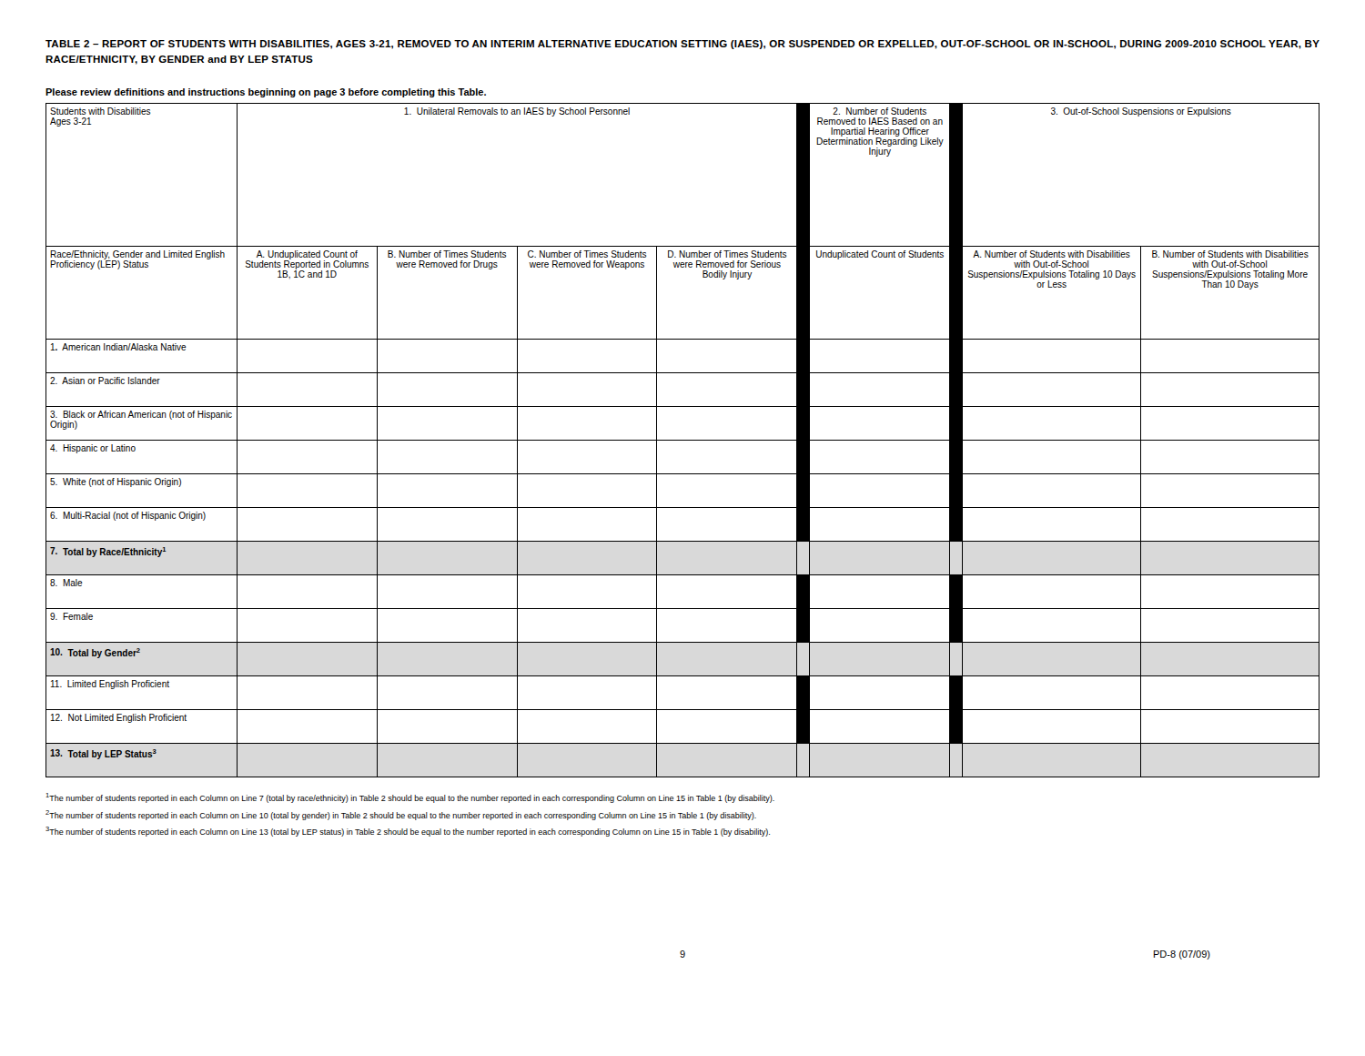TABLE 2 – REPORT OF STUDENTS WITH DISABILITIES, AGES 3-21, REMOVED TO AN INTERIM ALTERNATIVE EDUCATION SETTING (IAES), OR SUSPENDED OR EXPELLED, OUT-OF-SCHOOL OR IN-SCHOOL, DURING 2009-2010 SCHOOL YEAR, BY RACE/ETHNICITY, BY GENDER and BY LEP STATUS
Please review definitions and instructions beginning on page 3 before completing this Table.
| Students with Disabilities Ages 3-21 | 1. Unilateral Removals to an IAES by School Personnel | | 2. Number of Students Removed to IAES Based on an Impartial Hearing Officer Determination Regarding Likely Injury | | 3. Out-of-School Suspensions or Expulsions |
| --- | --- | --- | --- | --- | --- |
| Race/Ethnicity, Gender and Limited English Proficiency (LEP) Status | A. Unduplicated Count of Students Reported in Columns 1B, 1C and 1D | B. Number of Times Students were Removed for Drugs | C. Number of Times Students were Removed for Weapons | D. Number of Times Students were Removed for Serious Bodily Injury | | Unduplicated Count of Students | | A. Number of Students with Disabilities with Out-of-School Suspensions/Expulsions Totaling 10 Days or Less | B. Number of Students with Disabilities with Out-of-School Suspensions/Expulsions Totaling More Than 10 Days |
| 1 . American Indian/Alaska Native | | | | | | | | | |
| 2. Asian or Pacific Islander | | | | | | | | | |
| 3. Black or African American (not of Hispanic Origin) | | | | | | | | | |
| 4. Hispanic or Latino | | | | | | | | | |
| 5. White (not of Hispanic Origin) | | | | | | | | | |
| 6. Multi-Racial (not of Hispanic Origin) | | | | | | | | | |
| 7. Total by Race/Ethnicity 1 | | | | | | | | | |
| 8. Male | | | | | | | | | |
| 9. Female | | | | | | | | | |
| 10. Total by Gender 2 | | | | | | | | | |
| 11. Limited English Proficient | | | | | | | | | |
| 12. Not Limited English Proficient | | | | | | | | | |
| 13. Total by LEP Status 3 | | | | | | | | | |
1The number of students reported in each Column on Line 7 (total by race/ethnicity) in Table 2 should be equal to the number reported in each corresponding Column on Line 15 in Table 1 (by disability).
2The number of students reported in each Column on Line 10 (total by gender) in Table 2 should be equal to the number reported in each corresponding Column on Line 15 in Table 1 (by disability).
3The number of students reported in each Column on Line 13 (total by LEP status) in Table 2 should be equal to the number reported in each corresponding Column on Line 15 in Table 1 (by disability).
9
PD-8 (07/09)